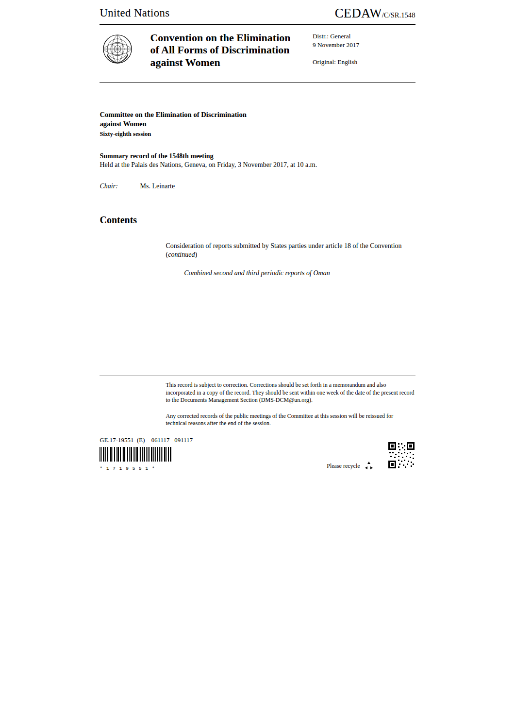United Nations
CEDAW/C/SR.1548
Convention on the Elimination
of All Forms of Discrimination
against Women
Distr.: General
9 November 2017
Original: English
Committee on the Elimination of Discrimination
against Women
Sixty-eighth session
Summary record of the 1548th meeting
Held at the Palais des Nations, Geneva, on Friday, 3 November 2017, at 10 a.m.
Chair: Ms. Leinarte
Contents
Consideration of reports submitted by States parties under article 18 of the Convention (continued)
Combined second and third periodic reports of Oman
This record is subject to correction. Corrections should be set forth in a memorandum and also incorporated in a copy of the record. They should be sent within one week of the date of the present record to the Documents Management Section (DMS-DCM@un.org).
Any corrected records of the public meetings of the Committee at this session will be reissued for technical reasons after the end of the session.
GE.17-19551 (E) 061117 091117
* 1 7 1 9 5 5 1 *
Please recycle